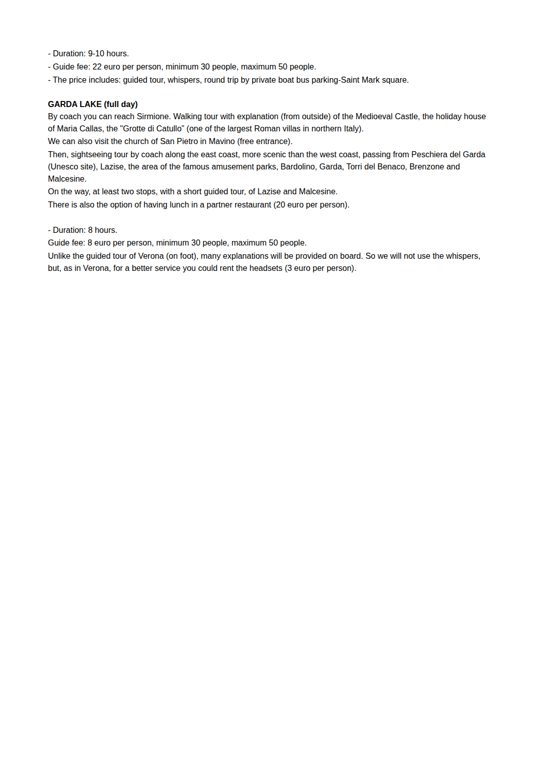- Duration: 9-10 hours.
- Guide fee: 22 euro per person, minimum 30 people, maximum 50 people.
- The price includes: guided tour, whispers, round trip by private boat bus parking-Saint Mark square.
GARDA LAKE (full day)
By coach you can reach Sirmione. Walking tour with explanation (from outside) of the Medioeval Castle, the holiday house of Maria Callas, the "Grotte di Catullo” (one of the largest Roman villas in northern Italy).
We can also visit the church of San Pietro in Mavino (free entrance).
Then, sightseeing tour by coach along the east coast, more scenic than the west coast, passing from Peschiera del Garda (Unesco site), Lazise, the area of the famous amusement parks, Bardolino, Garda, Torri del Benaco, Brenzone and Malcesine.
On the way, at least two stops, with a short guided tour, of Lazise and Malcesine.
There is also the option of having lunch in a partner restaurant (20 euro per person).
- Duration: 8 hours.
Guide fee: 8 euro per person, minimum 30 people, maximum 50 people.
Unlike the guided tour of Verona (on foot), many explanations will be provided on board. So we will not use the whispers, but, as in Verona, for a better service you could rent the headsets (3 euro per person).